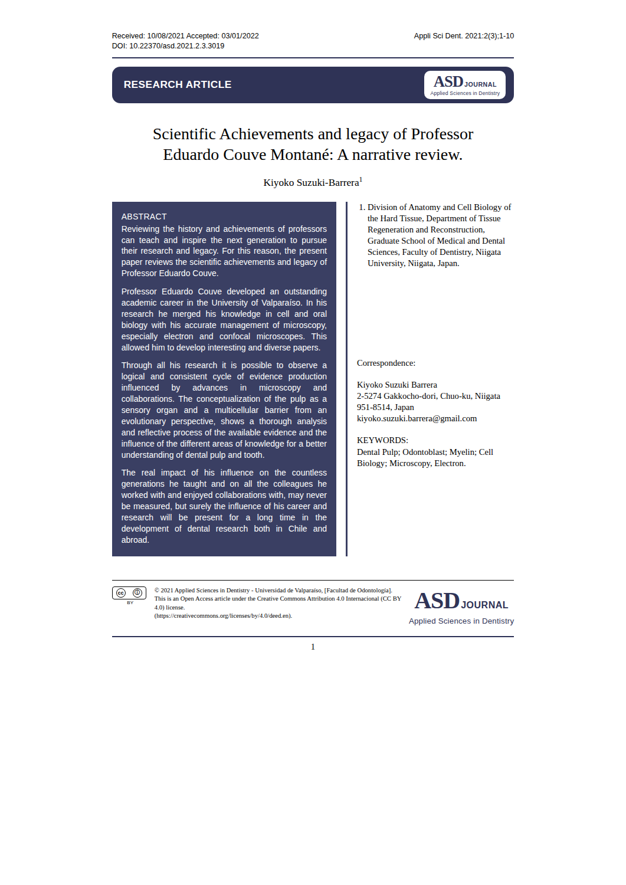Received: 10/08/2021 Accepted: 03/01/2022
DOI: 10.22370/asd.2021.2.3.3019
Appli Sci Dent. 2021:2(3);1-10
RESEARCH ARTICLE
ASD JOURNAL
Applied Sciences in Dentistry
Scientific Achievements and legacy of Professor Eduardo Couve Montané: A narrative review.
Kiyoko Suzuki-Barrera1
ABSTRACT
Reviewing the history and achievements of professors can teach and inspire the next generation to pursue their research and legacy. For this reason, the present paper reviews the scientific achievements and legacy of Professor Eduardo Couve.
Professor Eduardo Couve developed an outstanding academic career in the University of Valparaíso. In his research he merged his knowledge in cell and oral biology with his accurate management of microscopy, especially electron and confocal microscopes. This allowed him to develop interesting and diverse papers.
Through all his research it is possible to observe a logical and consistent cycle of evidence production influenced by advances in microscopy and collaborations. The conceptualization of the pulp as a sensory organ and a multicellular barrier from an evolutionary perspective, shows a thorough analysis and reflective process of the available evidence and the influence of the different areas of knowledge for a better understanding of dental pulp and tooth.
The real impact of his influence on the countless generations he taught and on all the colleagues he worked with and enjoyed collaborations with, may never be measured, but surely the influence of his career and research will be present for a long time in the development of dental research both in Chile and abroad.
Division of Anatomy and Cell Biology of the Hard Tissue, Department of Tissue Regeneration and Reconstruction, Graduate School of Medical and Dental Sciences, Faculty of Dentistry, Niigata University, Niigata, Japan.
Correspondence:
Kiyoko Suzuki Barrera
2-5274 Gakkocho-dori, Chuo-ku, Niigata 951-8514, Japan
kiyoko.suzuki.barrera@gmail.com
KEYWORDS:
Dental Pulp; Odontoblast; Myelin; Cell Biology; Microscopy, Electron.
cc ⓘ
BY
© 2021 Applied Sciences in Dentistry - Universidad de Valparaíso, [Facultad de Odontología]. This is an Open Access article under the Creative Commons Attribution 4.0 Internacional (CC BY 4.0) license.
(https://creativecommons.org/licenses/by/4.0/deed.en).
ASD JOURNAL
Applied Sciences in Dentistry
1